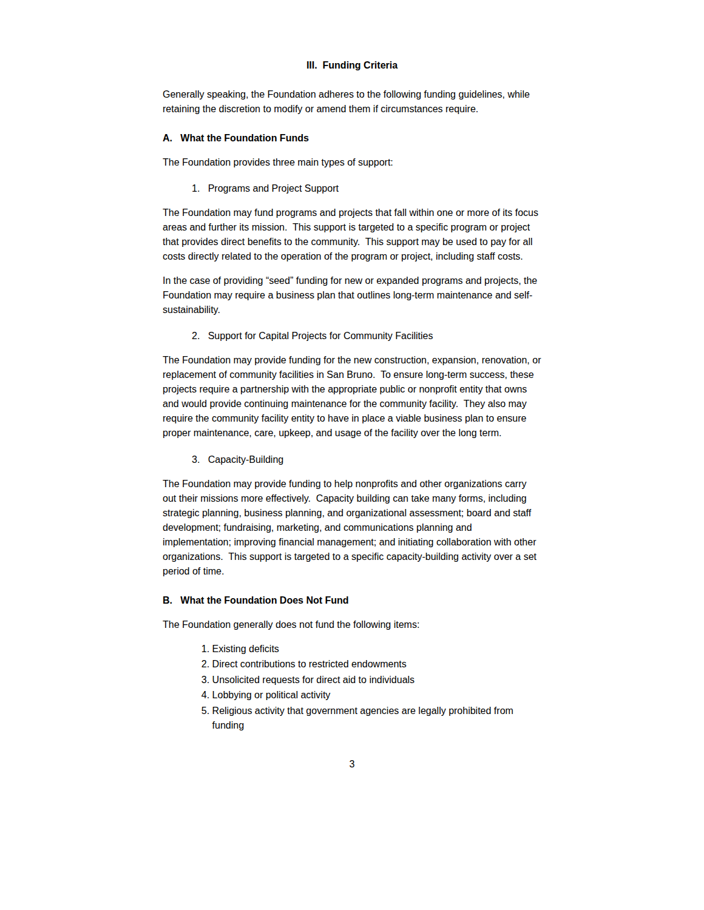III. Funding Criteria
Generally speaking, the Foundation adheres to the following funding guidelines, while retaining the discretion to modify or amend them if circumstances require.
A. What the Foundation Funds
The Foundation provides three main types of support:
1. Programs and Project Support
The Foundation may fund programs and projects that fall within one or more of its focus areas and further its mission. This support is targeted to a specific program or project that provides direct benefits to the community. This support may be used to pay for all costs directly related to the operation of the program or project, including staff costs.
In the case of providing “seed” funding for new or expanded programs and projects, the Foundation may require a business plan that outlines long-term maintenance and self-sustainability.
2. Support for Capital Projects for Community Facilities
The Foundation may provide funding for the new construction, expansion, renovation, or replacement of community facilities in San Bruno. To ensure long-term success, these projects require a partnership with the appropriate public or nonprofit entity that owns and would provide continuing maintenance for the community facility. They also may require the community facility entity to have in place a viable business plan to ensure proper maintenance, care, upkeep, and usage of the facility over the long term.
3. Capacity-Building
The Foundation may provide funding to help nonprofits and other organizations carry out their missions more effectively. Capacity building can take many forms, including strategic planning, business planning, and organizational assessment; board and staff development; fundraising, marketing, and communications planning and implementation; improving financial management; and initiating collaboration with other organizations. This support is targeted to a specific capacity-building activity over a set period of time.
B. What the Foundation Does Not Fund
The Foundation generally does not fund the following items:
Existing deficits
Direct contributions to restricted endowments
Unsolicited requests for direct aid to individuals
Lobbying or political activity
Religious activity that government agencies are legally prohibited from funding
3